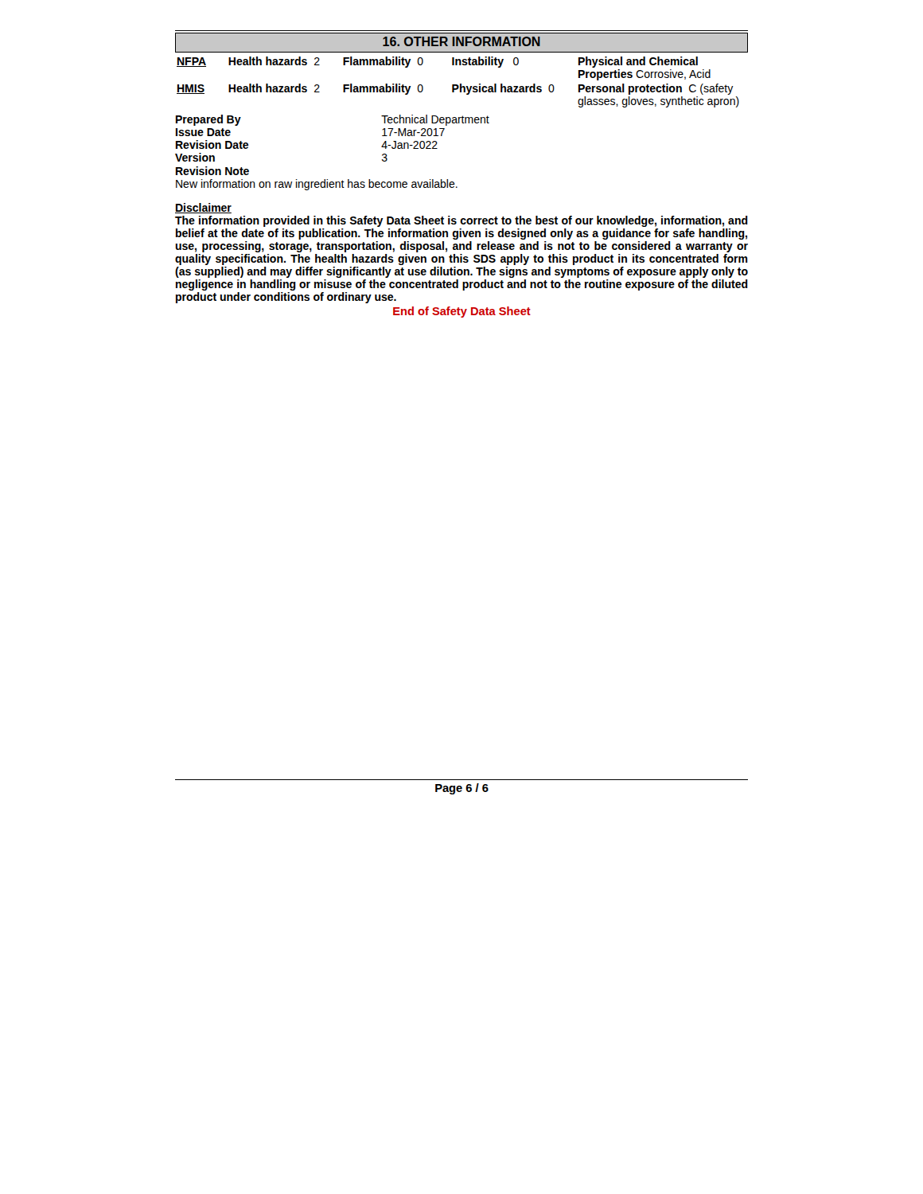16. OTHER INFORMATION
| NFPA | Health hazards 2 | Flammability 0 | Instability 0 | Physical and Chemical Properties Corrosive, Acid |
| HMIS | Health hazards 2 | Flammability 0 | Physical hazards 0 | Personal protection C (safety glasses, gloves, synthetic apron) |
| Prepared By | Technical Department |
| Issue Date | 17-Mar-2017 |
| Revision Date | 4-Jan-2022 |
| Version | 3 |
| Revision Note | |
New information on raw ingredient has become available.
Disclaimer
The information provided in this Safety Data Sheet is correct to the best of our knowledge, information, and belief at the date of its publication. The information given is designed only as a guidance for safe handling, use, processing, storage, transportation, disposal, and release and is not to be considered a warranty or quality specification. The health hazards given on this SDS apply to this product in its concentrated form (as supplied) and may differ significantly at use dilution. The signs and symptoms of exposure apply only to negligence in handling or misuse of the concentrated product and not to the routine exposure of the diluted product under conditions of ordinary use.
End of Safety Data Sheet
Page 6 / 6